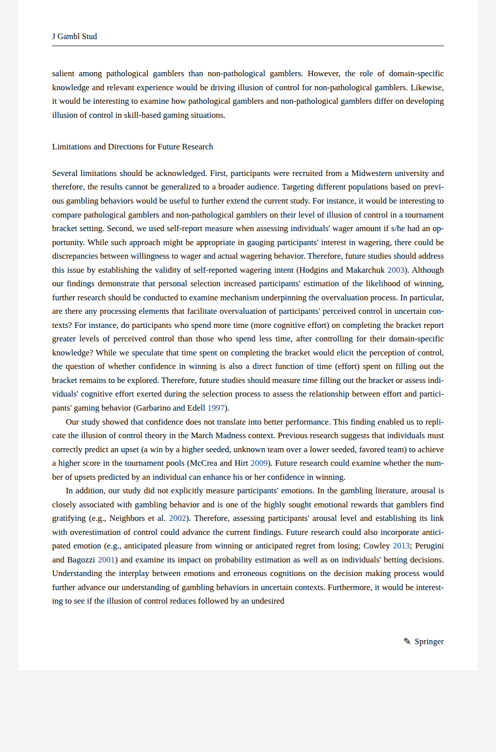J Gambl Stud
salient among pathological gamblers than non-pathological gamblers. However, the role of domain-specific knowledge and relevant experience would be driving illusion of control for non-pathological gamblers. Likewise, it would be interesting to examine how pathological gamblers and non-pathological gamblers differ on developing illusion of control in skill-based gaming situations.
Limitations and Directions for Future Research
Several limitations should be acknowledged. First, participants were recruited from a Midwestern university and therefore, the results cannot be generalized to a broader audience. Targeting different populations based on previous gambling behaviors would be useful to further extend the current study. For instance, it would be interesting to compare pathological gamblers and non-pathological gamblers on their level of illusion of control in a tournament bracket setting. Second, we used self-report measure when assessing individuals' wager amount if s/he had an opportunity. While such approach might be appropriate in gauging participants' interest in wagering, there could be discrepancies between willingness to wager and actual wagering behavior. Therefore, future studies should address this issue by establishing the validity of self-reported wagering intent (Hodgins and Makarchuk 2003). Although our findings demonstrate that personal selection increased participants' estimation of the likelihood of winning, further research should be conducted to examine mechanism underpinning the overvaluation process. In particular, are there any processing elements that facilitate overvaluation of participants' perceived control in uncertain contexts? For instance, do participants who spend more time (more cognitive effort) on completing the bracket report greater levels of perceived control than those who spend less time, after controlling for their domain-specific knowledge? While we speculate that time spent on completing the bracket would elicit the perception of control, the question of whether confidence in winning is also a direct function of time (effort) spent on filling out the bracket remains to be explored. Therefore, future studies should measure time filling out the bracket or assess individuals' cognitive effort exerted during the selection process to assess the relationship between effort and participants' gaming behavior (Garbarino and Edell 1997).
Our study showed that confidence does not translate into better performance. This finding enabled us to replicate the illusion of control theory in the March Madness context. Previous research suggests that individuals must correctly predict an upset (a win by a higher seeded, unknown team over a lower seeded, favored team) to achieve a higher score in the tournament pools (McCrea and Hirt 2009). Future research could examine whether the number of upsets predicted by an individual can enhance his or her confidence in winning.
In addition, our study did not explicitly measure participants' emotions. In the gambling literature, arousal is closely associated with gambling behavior and is one of the highly sought emotional rewards that gamblers find gratifying (e.g., Neighbors et al. 2002). Therefore, assessing participants' arousal level and establishing its link with overestimation of control could advance the current findings. Future research could also incorporate anticipated emotion (e.g., anticipated pleasure from winning or anticipated regret from losing; Cowley 2013; Perugini and Bagozzi 2001) and examine its impact on probability estimation as well as on individuals' betting decisions. Understanding the interplay between emotions and erroneous cognitions on the decision making process would further advance our understanding of gambling behaviors in uncertain contexts. Furthermore, it would be interesting to see if the illusion of control reduces followed by an undesired
✎Springer